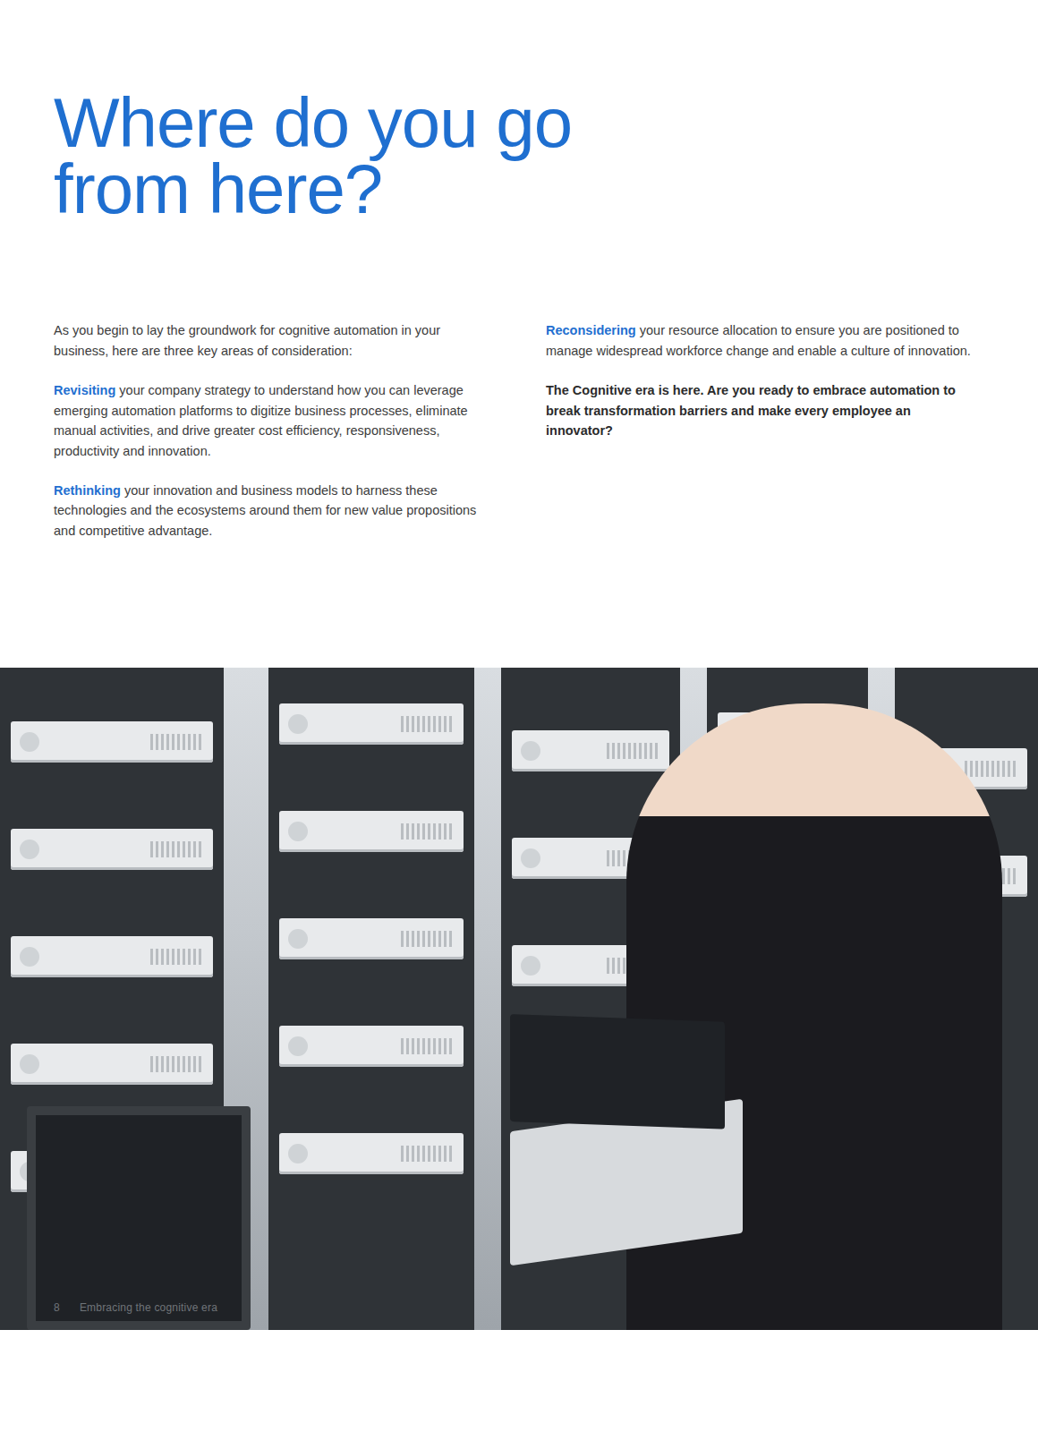Where do you go
from here?
As you begin to lay the groundwork for cognitive automation in your business, here are three key areas of consideration:
Revisiting your company strategy to understand how you can leverage emerging automation platforms to digitize business processes, eliminate manual activities, and drive greater cost efficiency, responsiveness, productivity and innovation.
Rethinking your innovation and business models to harness these technologies and the ecosystems around them for new value propositions and competitive advantage.
Reconsidering your resource allocation to ensure you are positioned to manage widespread workforce change and enable a culture of innovation.
The Cognitive era is here. Are you ready to embrace automation to break transformation barriers and make every employee an innovator?
8 Embracing the cognitive era